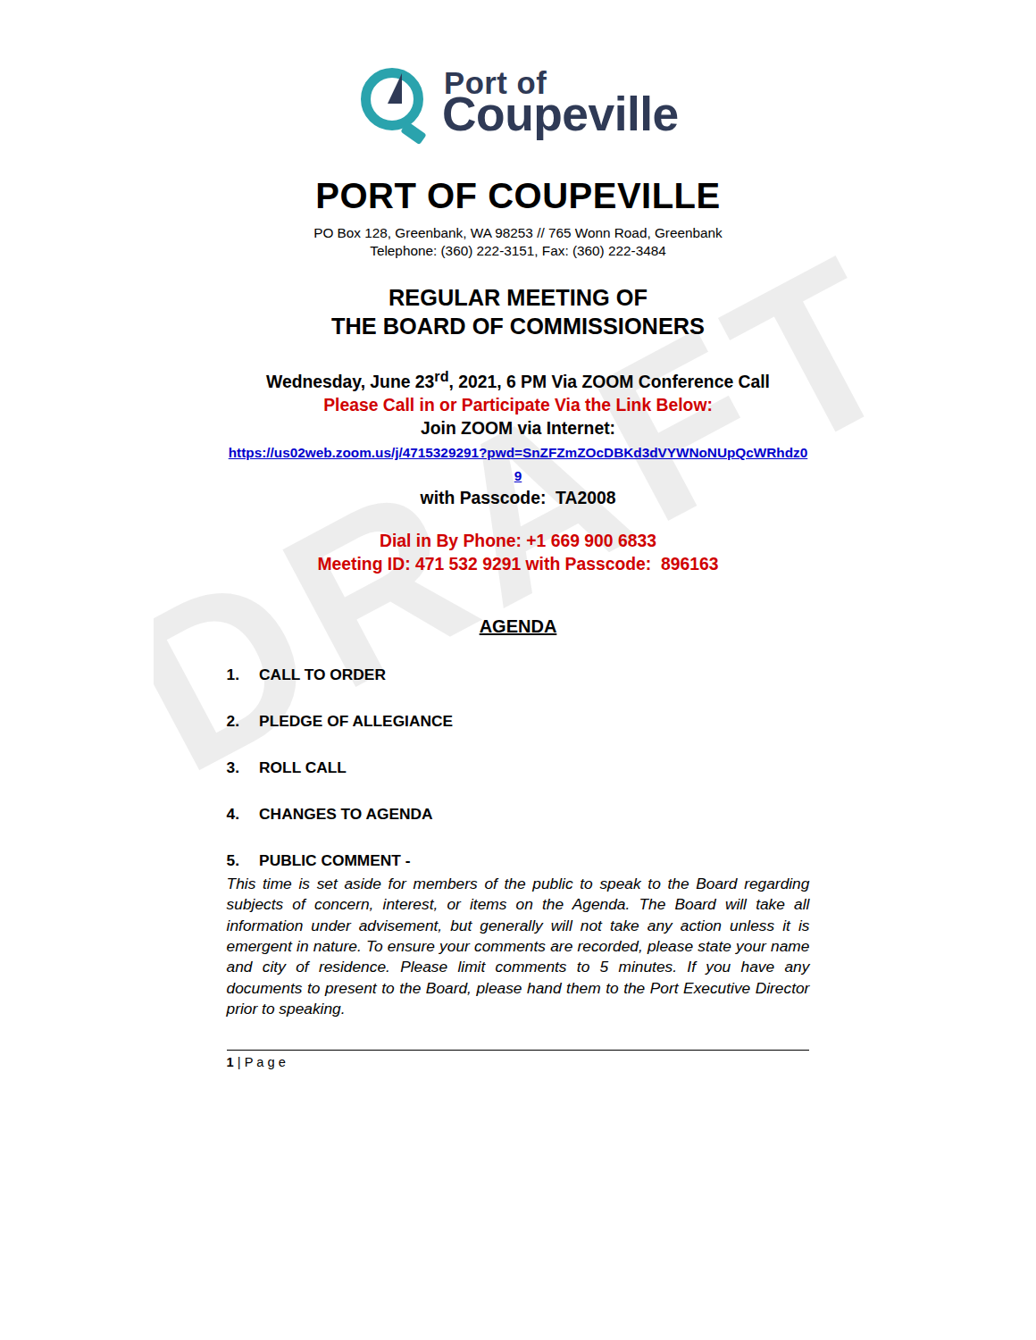DRAFT
Port of
Coupeville
PORT OF COUPEVILLE
PO Box 128, Greenbank, WA 98253 // 765 Wonn Road, Greenbank
Telephone: (360) 222-3151, Fax: (360) 222-3484
REGULAR MEETING OF
THE BOARD OF COMMISSIONERS
Wednesday, June 23rd, 2021, 6 PM Via ZOOM Conference Call
Please Call in or Participate Via the Link Below:
Join ZOOM via Internet:
https://us02web.zoom.us/j/4715329291?pwd=SnZFZmZOcDBKd3dVYWNoNUpQcWRhdz09
with Passcode: TA2008
Dial in By Phone: +1 669 900 6833
Meeting ID: 471 532 9291 with Passcode: 896163
AGENDA
1. CALL TO ORDER
2. PLEDGE OF ALLEGIANCE
3. ROLL CALL
4. CHANGES TO AGENDA
5. PUBLIC COMMENT - This time is set aside for members of the public to speak to the Board regarding subjects of concern, interest, or items on the Agenda. The Board will take all information under advisement, but generally will not take any action unless it is emergent in nature. To ensure your comments are recorded, please state your name and city of residence. Please limit comments to 5 minutes. If you have any documents to present to the Board, please hand them to the Port Executive Director prior to speaking.
1 | P a g e